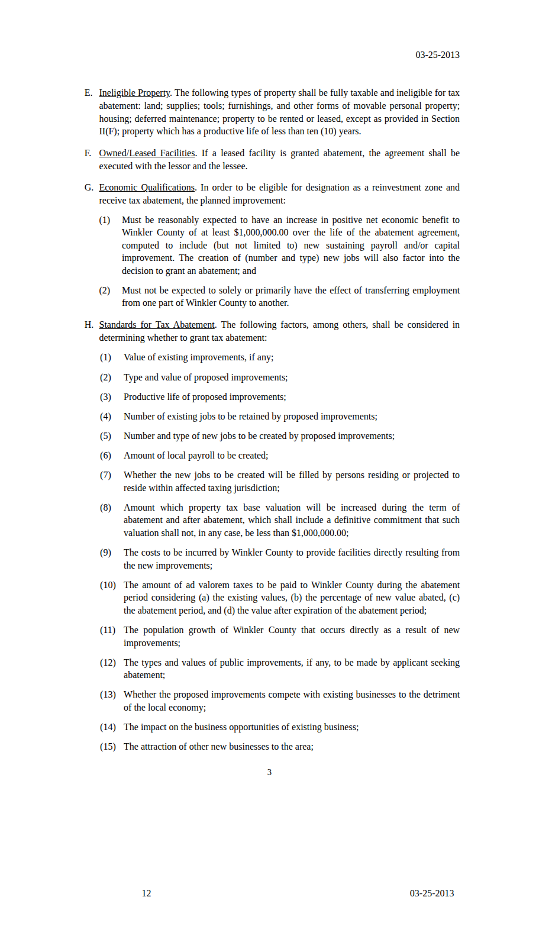03-25-2013
E. Ineligible Property. The following types of property shall be fully taxable and ineligible for tax abatement: land; supplies; tools; furnishings, and other forms of movable personal property; housing; deferred maintenance; property to be rented or leased, except as provided in Section II(F); property which has a productive life of less than ten (10) years.
F. Owned/Leased Facilities. If a leased facility is granted abatement, the agreement shall be executed with the lessor and the lessee.
G. Economic Qualifications. In order to be eligible for designation as a reinvestment zone and receive tax abatement, the planned improvement:
(1) Must be reasonably expected to have an increase in positive net economic benefit to Winkler County of at least $1,000,000.00 over the life of the abatement agreement, computed to include (but not limited to) new sustaining payroll and/or capital improvement. The creation of (number and type) new jobs will also factor into the decision to grant an abatement; and
(2) Must not be expected to solely or primarily have the effect of transferring employment from one part of Winkler County to another.
H. Standards for Tax Abatement. The following factors, among others, shall be considered in determining whether to grant tax abatement:
(1) Value of existing improvements, if any;
(2) Type and value of proposed improvements;
(3) Productive life of proposed improvements;
(4) Number of existing jobs to be retained by proposed improvements;
(5) Number and type of new jobs to be created by proposed improvements;
(6) Amount of local payroll to be created;
(7) Whether the new jobs to be created will be filled by persons residing or projected to reside within affected taxing jurisdiction;
(8) Amount which property tax base valuation will be increased during the term of abatement and after abatement, which shall include a definitive commitment that such valuation shall not, in any case, be less than $1,000,000.00;
(9) The costs to be incurred by Winkler County to provide facilities directly resulting from the new improvements;
(10) The amount of ad valorem taxes to be paid to Winkler County during the abatement period considering (a) the existing values, (b) the percentage of new value abated, (c) the abatement period, and (d) the value after expiration of the abatement period;
(11) The population growth of Winkler County that occurs directly as a result of new improvements;
(12) The types and values of public improvements, if any, to be made by applicant seeking abatement;
(13) Whether the proposed improvements compete with existing businesses to the detriment of the local economy;
(14) The impact on the business opportunities of existing business;
(15) The attraction of other new businesses to the area;
3
12
03-25-2013